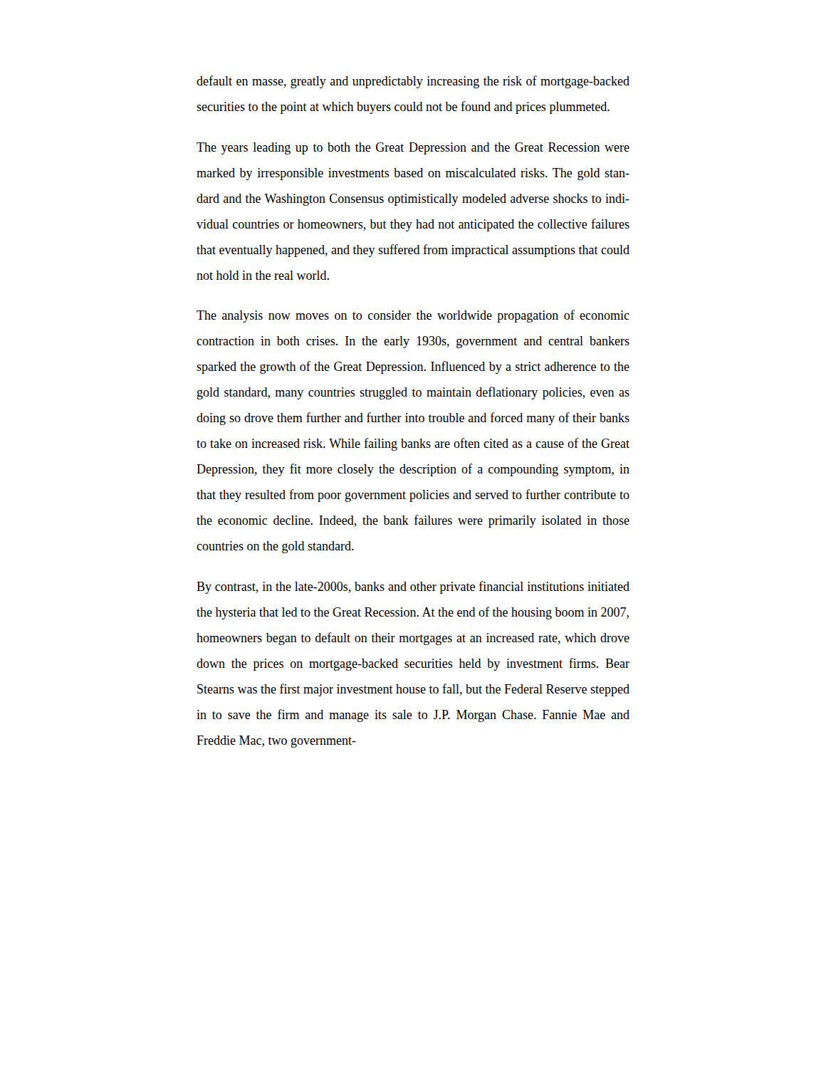default en masse, greatly and unpredictably increasing the risk of mortgage-backed securities to the point at which buyers could not be found and prices plummeted.
The years leading up to both the Great Depression and the Great Recession were marked by irresponsible investments based on miscalculated risks. The gold standard and the Washington Consensus optimistically modeled adverse shocks to individual countries or homeowners, but they had not anticipated the collective failures that eventually happened, and they suffered from impractical assumptions that could not hold in the real world.
The analysis now moves on to consider the worldwide propagation of economic contraction in both crises. In the early 1930s, government and central bankers sparked the growth of the Great Depression. Influenced by a strict adherence to the gold standard, many countries struggled to maintain deflationary policies, even as doing so drove them further and further into trouble and forced many of their banks to take on increased risk. While failing banks are often cited as a cause of the Great Depression, they fit more closely the description of a compounding symptom, in that they resulted from poor government policies and served to further contribute to the economic decline. Indeed, the bank failures were primarily isolated in those countries on the gold standard.
By contrast, in the late-2000s, banks and other private financial institutions initiated the hysteria that led to the Great Recession. At the end of the housing boom in 2007, homeowners began to default on their mortgages at an increased rate, which drove down the prices on mortgage-backed securities held by investment firms. Bear Stearns was the first major investment house to fall, but the Federal Reserve stepped in to save the firm and manage its sale to J.P. Morgan Chase. Fannie Mae and Freddie Mac, two government-